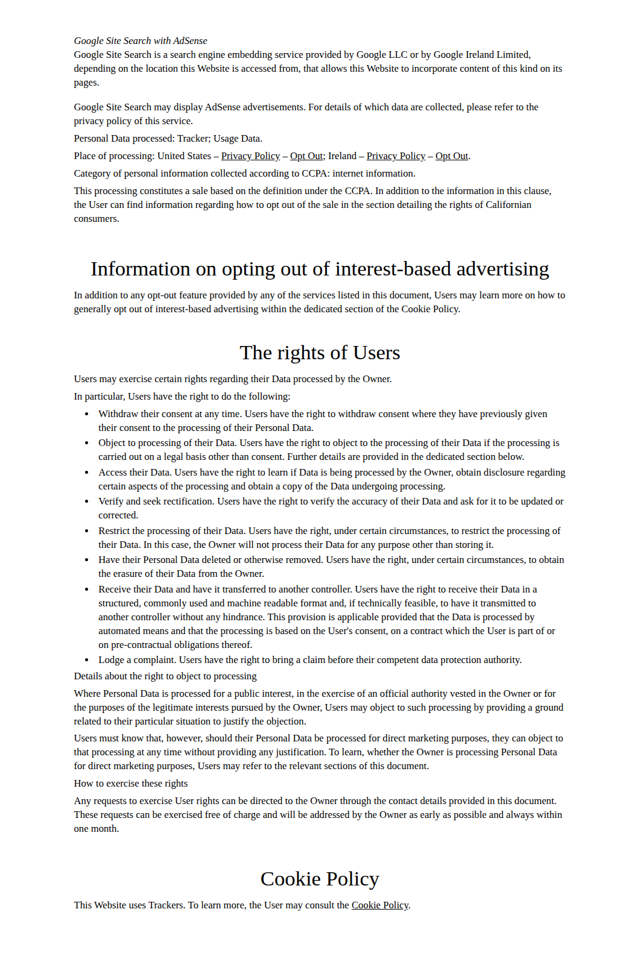Google Site Search with AdSense
Google Site Search is a search engine embedding service provided by Google LLC or by Google Ireland Limited, depending on the location this Website is accessed from, that allows this Website to incorporate content of this kind on its pages.
Google Site Search may display AdSense advertisements. For details of which data are collected, please refer to the privacy policy of this service.
Personal Data processed: Tracker; Usage Data.
Place of processing: United States – Privacy Policy – Opt Out; Ireland – Privacy Policy – Opt Out.
Category of personal information collected according to CCPA: internet information.
This processing constitutes a sale based on the definition under the CCPA. In addition to the information in this clause, the User can find information regarding how to opt out of the sale in the section detailing the rights of Californian consumers.
Information on opting out of interest-based advertising
In addition to any opt-out feature provided by any of the services listed in this document, Users may learn more on how to generally opt out of interest-based advertising within the dedicated section of the Cookie Policy.
The rights of Users
Users may exercise certain rights regarding their Data processed by the Owner.
In particular, Users have the right to do the following:
Withdraw their consent at any time. Users have the right to withdraw consent where they have previously given their consent to the processing of their Personal Data.
Object to processing of their Data. Users have the right to object to the processing of their Data if the processing is carried out on a legal basis other than consent. Further details are provided in the dedicated section below.
Access their Data. Users have the right to learn if Data is being processed by the Owner, obtain disclosure regarding certain aspects of the processing and obtain a copy of the Data undergoing processing.
Verify and seek rectification. Users have the right to verify the accuracy of their Data and ask for it to be updated or corrected.
Restrict the processing of their Data. Users have the right, under certain circumstances, to restrict the processing of their Data. In this case, the Owner will not process their Data for any purpose other than storing it.
Have their Personal Data deleted or otherwise removed. Users have the right, under certain circumstances, to obtain the erasure of their Data from the Owner.
Receive their Data and have it transferred to another controller. Users have the right to receive their Data in a structured, commonly used and machine readable format and, if technically feasible, to have it transmitted to another controller without any hindrance. This provision is applicable provided that the Data is processed by automated means and that the processing is based on the User's consent, on a contract which the User is part of or on pre-contractual obligations thereof.
Lodge a complaint. Users have the right to bring a claim before their competent data protection authority.
Details about the right to object to processing
Where Personal Data is processed for a public interest, in the exercise of an official authority vested in the Owner or for the purposes of the legitimate interests pursued by the Owner, Users may object to such processing by providing a ground related to their particular situation to justify the objection.
Users must know that, however, should their Personal Data be processed for direct marketing purposes, they can object to that processing at any time without providing any justification. To learn, whether the Owner is processing Personal Data for direct marketing purposes, Users may refer to the relevant sections of this document.
How to exercise these rights
Any requests to exercise User rights can be directed to the Owner through the contact details provided in this document. These requests can be exercised free of charge and will be addressed by the Owner as early as possible and always within one month.
Cookie Policy
This Website uses Trackers. To learn more, the User may consult the Cookie Policy.